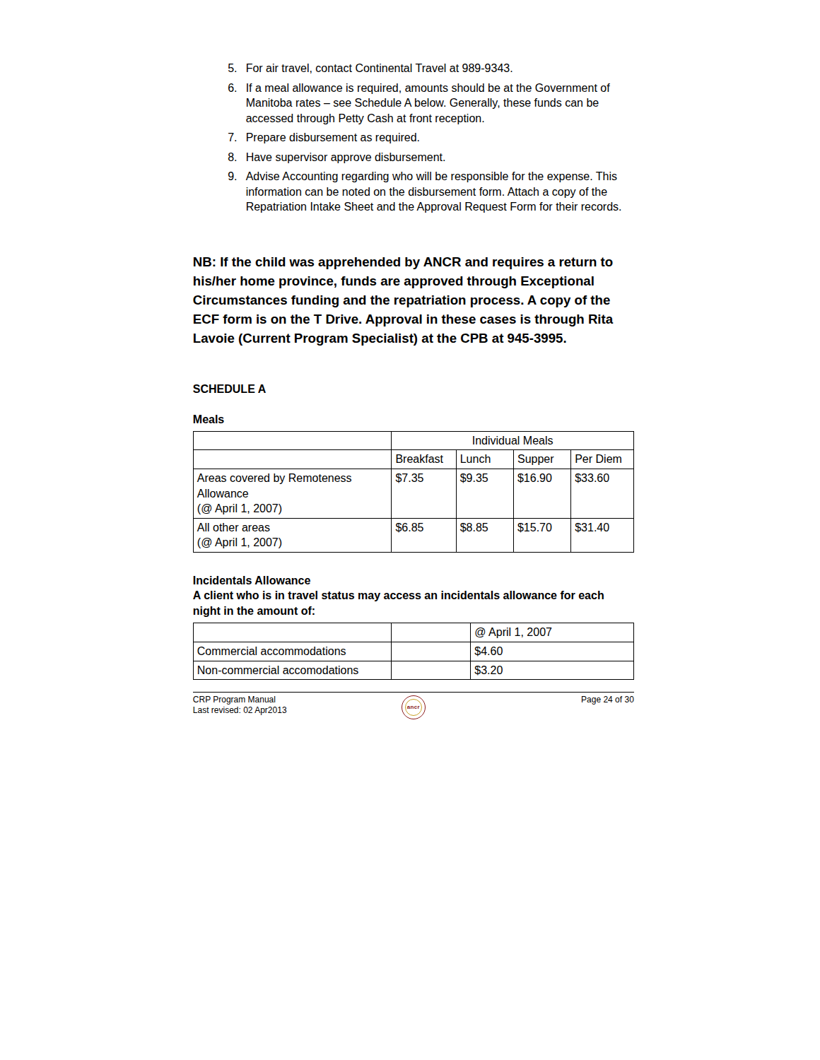For air travel, contact Continental Travel at 989-9343.
If a meal allowance is required, amounts should be at the Government of Manitoba rates – see Schedule A below. Generally, these funds can be accessed through Petty Cash at front reception.
Prepare disbursement as required.
Have supervisor approve disbursement.
Advise Accounting regarding who will be responsible for the expense. This information can be noted on the disbursement form. Attach a copy of the Repatriation Intake Sheet and the Approval Request Form for their records.
NB: If the child was apprehended by ANCR and requires a return to his/her home province, funds are approved through Exceptional Circumstances funding and the repatriation process. A copy of the ECF form is on the T Drive. Approval in these cases is through Rita Lavoie (Current Program Specialist) at the CPB at 945-3995.
SCHEDULE A
Meals
| | Individual Meals |
| | Breakfast | Lunch | Supper | Per Diem |
| Areas covered by Remoteness Allowance (@ April 1, 2007) | $7.35 | $9.35 | $16.90 | $33.60 |
| All other areas (@ April 1, 2007) | $6.85 | $8.85 | $15.70 | $31.40 |
Incidentals Allowance
A client who is in travel status may access an incidentals allowance for each night in the amount of:
| | | @ April 1, 2007 |
| Commercial accommodations | | $4.60 |
| Non-commercial accomodations | | $3.20 |
CRP Program Manual
Last revised: 02 Apr2013
ancr
Page 24 of 30